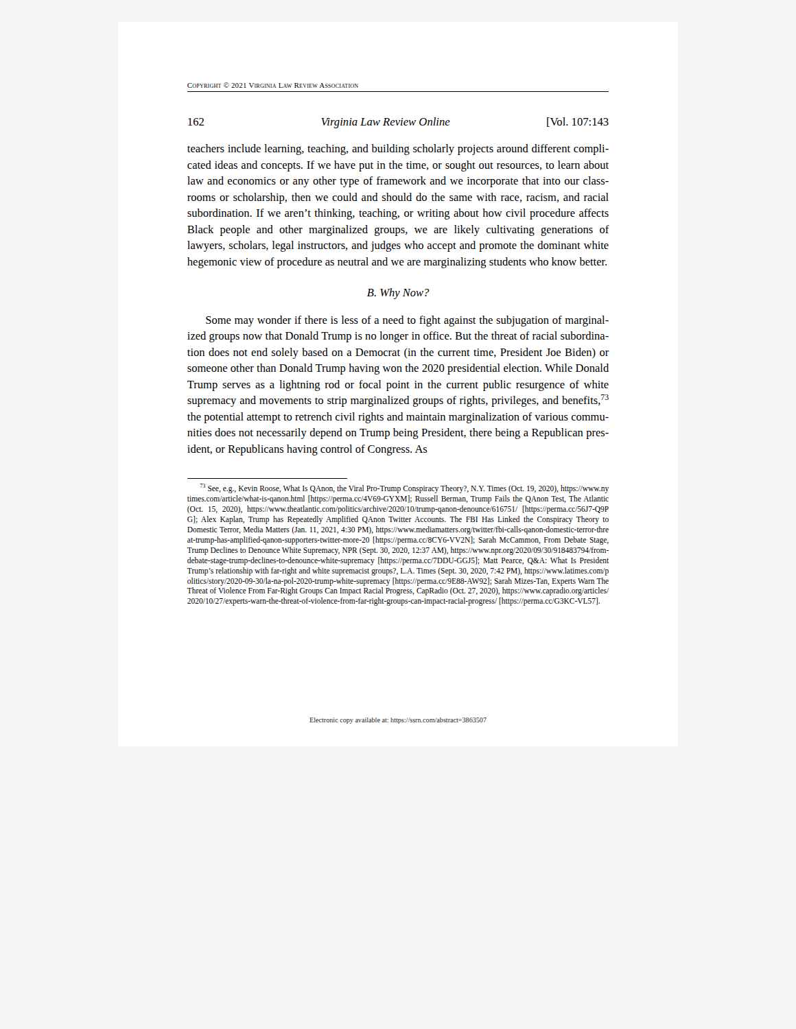Copyright © 2021 Virginia Law Review Association
162
Virginia Law Review Online
[Vol. 107:143
teachers include learning, teaching, and building scholarly projects around different complicated ideas and concepts. If we have put in the time, or sought out resources, to learn about law and economics or any other type of framework and we incorporate that into our classrooms or scholarship, then we could and should do the same with race, racism, and racial subordination. If we aren’t thinking, teaching, or writing about how civil procedure affects Black people and other marginalized groups, we are likely cultivating generations of lawyers, scholars, legal instructors, and judges who accept and promote the dominant white hegemonic view of procedure as neutral and we are marginalizing students who know better.
B. Why Now?
Some may wonder if there is less of a need to fight against the subjugation of marginalized groups now that Donald Trump is no longer in office. But the threat of racial subordination does not end solely based on a Democrat (in the current time, President Joe Biden) or someone other than Donald Trump having won the 2020 presidential election. While Donald Trump serves as a lightning rod or focal point in the current public resurgence of white supremacy and movements to strip marginalized groups of rights, privileges, and benefits,73 the potential attempt to retrench civil rights and maintain marginalization of various communities does not necessarily depend on Trump being President, there being a Republican president, or Republicans having control of Congress. As
73 See, e.g., Kevin Roose, What Is QAnon, the Viral Pro-Trump Conspiracy Theory?, N.Y. Times (Oct. 19, 2020), https://www.nytimes.com/article/what-is-qanon.html [https://perma.cc/4V69-GYXM]; Russell Berman, Trump Fails the QAnon Test, The Atlantic (Oct. 15, 2020), https://www.theatlantic.com/politics/archive/2020/10/trump-qanon-denounce/616751/ [https://perma.cc/56J7-Q9PG]; Alex Kaplan, Trump has Repeatedly Amplified QAnon Twitter Accounts. The FBI Has Linked the Conspiracy Theory to Domestic Terror, Media Matters (Jan. 11, 2021, 4:30 PM), https://www.mediamatters.org/twitter/fbi-calls-qanon-domestic-terror-threat-trump-has-amplified-qanon-supporters-twitter-more-20 [https://perma.cc/8CY6-VV2N]; Sarah McCammon, From Debate Stage, Trump Declines to Denounce White Supremacy, NPR (Sept. 30, 2020, 12:37 AM), https://www.npr.org/2020/09/30/918483794/from-debate-stage-trump-declines-to-denounce-white-supremacy [https://perma.cc/7DDU-GGJ5]; Matt Pearce, Q&A: What Is President Trump’s relationship with far-right and white supremacist groups?, L.A. Times (Sept. 30, 2020, 7:42 PM), https://www.latimes.com/politics/story/2020-09-30/la-na-pol-2020-trump-white-supremacy [https://perma.cc/9E88-AW92]; Sarah Mizes-Tan, Experts Warn The Threat of Violence From Far-Right Groups Can Impact Racial Progress, CapRadio (Oct. 27, 2020), https://www.capradio.org/articles/2020/10/27/experts-warn-the-threat-of-violence-from-far-right-groups-can-impact-racial-progress/ [https://perma.cc/G3KC-VL57].
Electronic copy available at: https://ssrn.com/abstract=3863507